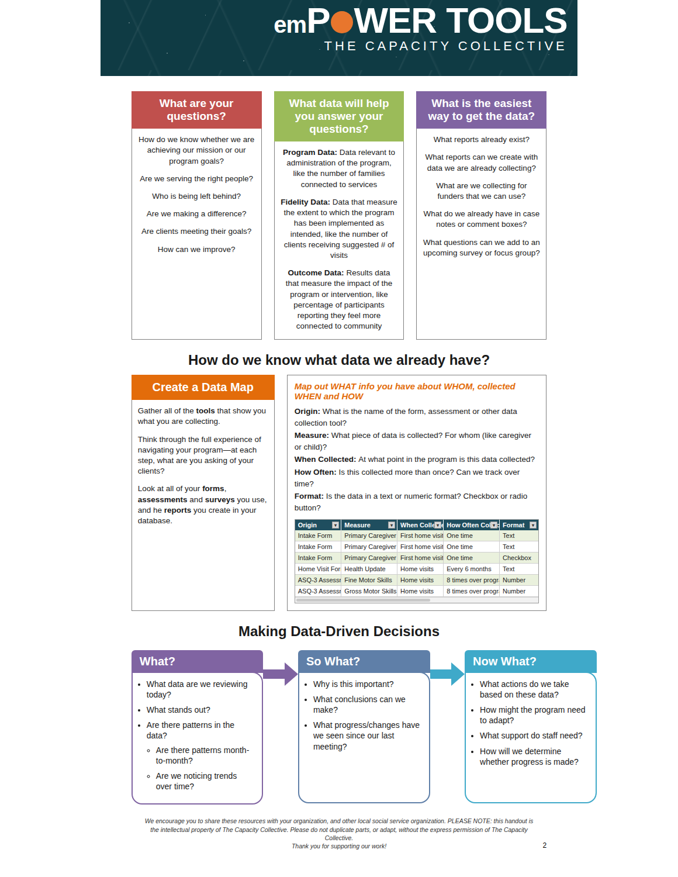em P WER TOOLS
THE CAPACITY COLLECTIVE
What are your questions?
How do we know whether we are achieving our mission or our program goals?
Are we serving the right people?
Who is being left behind?
Are we making a difference?
Are clients meeting their goals?
How can we improve?
What data will help you answer your questions?
Program Data: Data relevant to administration of the program, like the number of families connected to services
Fidelity Data: Data that measure the extent to which the program has been implemented as intended, like the number of clients receiving suggested # of visits
Outcome Data: Results data that measure the impact of the program or intervention, like percentage of participants reporting they feel more connected to community
What is the easiest way to get the data?
What reports already exist?
What reports can we create with data we are already collecting?
What are we collecting for funders that we can use?
What do we already have in case notes or comment boxes?
What questions can we add to an upcoming survey or focus group?
How do we know what data we already have?
Create a Data Map
Gather all of the tools that show you what you are collecting.
Think through the full experience of navigating your program—at each step, what are you asking of your clients?
Look at all of your forms, assessments and surveys you use, and he reports you create in your database.
Map out WHAT info you have about WHOM, collected WHEN and HOW
Origin:
What is the name of the form, assessment or other data collection tool?
Measure:
What piece of data is collected? For whom (like caregiver or child)?
When Collected:
At what point in the program is this data collected?
How Often:
Is this collected more than once? Can we track over time?
Format:
Is the data in a text or numeric format? Checkbox or radio button?
| Origin ▾ | Measure ▾ | When Collected ▾ | How Often Collected ▾ | Format ▾ |
| --- | --- | --- | --- | --- |
| Intake Form | Primary Caregiver Name | First home visit | One time | Text |
| Intake Form | Primary Caregiver Address | First home visit | One time | Text |
| Intake Form | Primary Caregiver Gender | First home visit | One time | Checkbox |
| Home Visit Form | Health Update | Home visits | Every 6 months | Text |
| ASQ-3 Assessment | Fine Motor Skills | Home visits | 8 times over program | Number |
| ASQ-3 Assessment | Gross Motor Skills | Home visits | 8 times over program | Number |
Making Data-Driven Decisions
What?
What data are we reviewing today?
What stands out?
Are there patterns in the data?
Are there patterns month- to-month?
Are we noticing trends over time?
So What?
Why is this important?
What conclusions can we make?
What progress/changes have we seen since our last meeting?
Now What?
What actions do we take based on these data?
How might the program need to adapt?
What support do staff need?
How will we determine whether progress is made?
We encourage you to share these resources with your organization, and other local social service organization. PLEASE NOTE: this handout is the intellectual property of The Capacity Collective. Please do not duplicate parts, or adapt, without the express permission of The Capacity Collective.
Thank you for supporting our work! 2